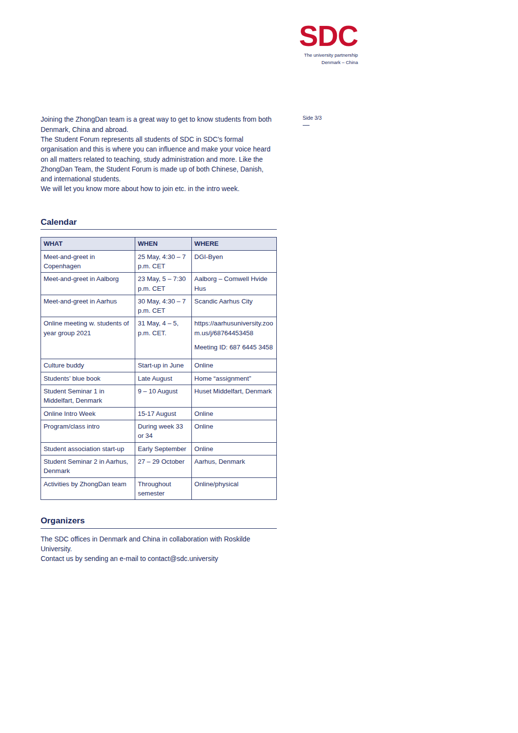SDC The university partnership
Denmark – China
Side 3/3
Joining the ZhongDan team is a great way to get to know students from both Denmark, China and abroad.
The Student Forum represents all students of SDC in SDC’s formal organisation and this is where you can influence and make your voice heard on all matters related to teaching, study administration and more. Like the ZhongDan Team, the Student Forum is made up of both Chinese, Danish, and international students.
We will let you know more about how to join etc. in the intro week.
Calendar
| WHAT | WHEN | WHERE |
| --- | --- | --- |
| Meet-and-greet in Copenhagen | 25 May, 4:30 – 7 p.m. CET | DGI-Byen |
| Meet-and-greet in Aalborg | 23 May, 5 – 7:30 p.m. CET | Aalborg – Comwell Hvide Hus |
| Meet-and-greet in Aarhus | 30 May, 4:30 – 7 p.m. CET | Scandic Aarhus City |
| Online meeting w. students of year group 2021 | 31 May, 4 – 5, p.m. CET. | https://aarhusuniver­sity.zoom.us/j/68764453458 Meeting ID: 687 6445 3458 |
| Culture buddy | Start-up in June | Online |
| Students’ blue book | Late August | Home “assignment” |
| Student Seminar 1 in Middelfart, Denmark | 9 – 10 August | Huset Middelfart, Denmark |
| Online Intro Week | 15-17 August | Online |
| Program/class intro | During week 33 or 34 | Online |
| Student association start-up | Early September | Online |
| Student Seminar 2 in Aarhus, Denmark | 27 – 29 October | Aarhus, Denmark |
| Activities by ZhongDan team | Throughout semester | Online/physical |
Organizers
The SDC offices in Denmark and China in collaboration with Roskilde University.
Contact us by sending an e-mail to contact@sdc.university